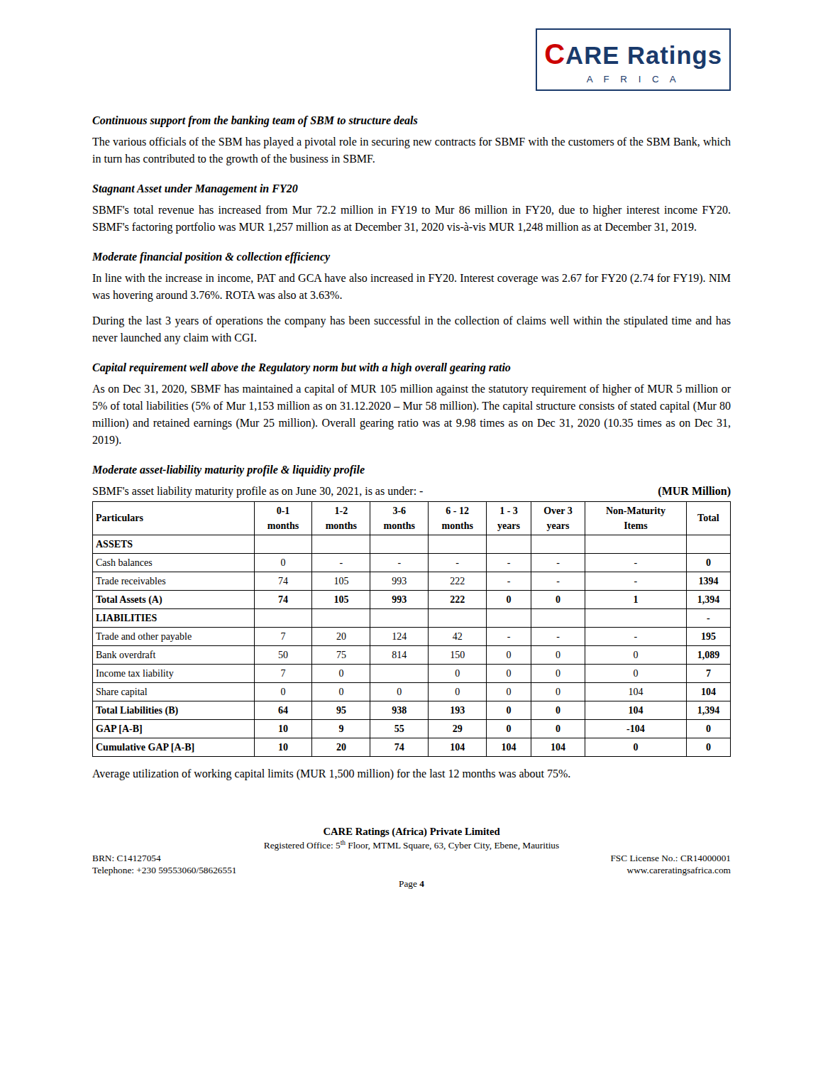CARE Ratings
A F R I C A
Continuous support from the banking team of SBM to structure deals
The various officials of the SBM has played a pivotal role in securing new contracts for SBMF with the customers of the SBM Bank, which in turn has contributed to the growth of the business in SBMF.
Stagnant Asset under Management in FY20
SBMF's total revenue has increased from Mur 72.2 million in FY19 to Mur 86 million in FY20, due to higher interest income FY20. SBMF's factoring portfolio was MUR 1,257 million as at December 31, 2020 vis-à-vis MUR 1,248 million as at December 31, 2019.
Moderate financial position & collection efficiency
In line with the increase in income, PAT and GCA have also increased in FY20. Interest coverage was 2.67 for FY20 (2.74 for FY19). NIM was hovering around 3.76%. ROTA was also at 3.63%.
During the last 3 years of operations the company has been successful in the collection of claims well within the stipulated time and has never launched any claim with CGI.
Capital requirement well above the Regulatory norm but with a high overall gearing ratio
As on Dec 31, 2020, SBMF has maintained a capital of MUR 105 million against the statutory requirement of higher of MUR 5 million or 5% of total liabilities (5% of Mur 1,153 million as on 31.12.2020 – Mur 58 million). The capital structure consists of stated capital (Mur 80 million) and retained earnings (Mur 25 million). Overall gearing ratio was at 9.98 times as on Dec 31, 2020 (10.35 times as on Dec 31, 2019).
Moderate asset-liability maturity profile & liquidity profile
SBMF's asset liability maturity profile as on June 30, 2021, is as under: - (MUR Million)
| Particulars | 0-1 months | 1-2 months | 3-6 months | 6 - 12 months | 1 - 3 years | Over 3 years | Non-Maturity Items | Total |
| --- | --- | --- | --- | --- | --- | --- | --- | --- |
| ASSETS | | | | | | | | |
| Cash balances | 0 | - | - | - | - | - | - | 0 |
| Trade receivables | 74 | 105 | 993 | 222 | - | - | - | 1394 |
| Total Assets (A) | 74 | 105 | 993 | 222 | 0 | 0 | 1 | 1,394 |
| LIABILITIES | | | | | | | | - |
| Trade and other payable | 7 | 20 | 124 | 42 | - | - | - | 195 |
| Bank overdraft | 50 | 75 | 814 | 150 | 0 | 0 | 0 | 1,089 |
| Income tax liability | 7 | 0 | | 0 | 0 | 0 | 0 | 7 |
| Share capital | 0 | 0 | 0 | 0 | 0 | 0 | 104 | 104 |
| Total Liabilities (B) | 64 | 95 | 938 | 193 | 0 | 0 | 104 | 1,394 |
| GAP [A-B] | 10 | 9 | 55 | 29 | 0 | 0 | -104 | 0 |
| Cumulative GAP [A-B] | 10 | 20 | 74 | 104 | 104 | 104 | 0 | 0 |
Average utilization of working capital limits (MUR 1,500 million) for the last 12 months was about 75%.
CARE Ratings (Africa) Private Limited
Registered Office: 5th Floor, MTML Square, 63, Cyber City, Ebene, Mauritius
BRN: C14127054 FSC License No.: CR14000001
Telephone: +230 59553060/58626551 www.careratingsafrica.com
Page 4